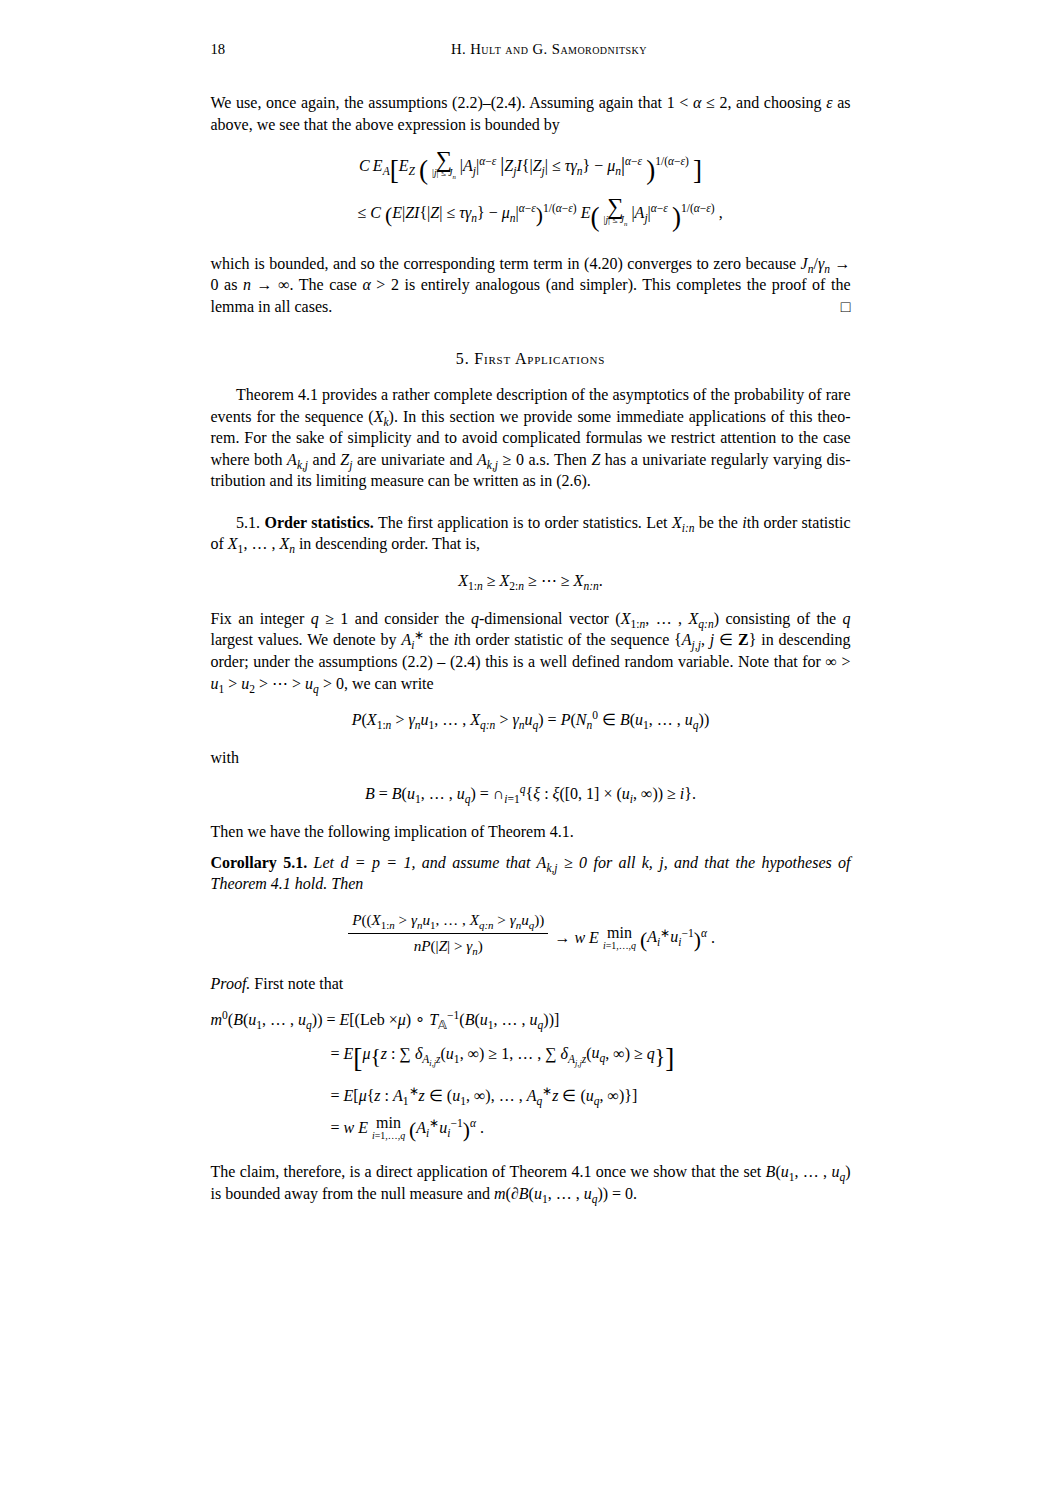18 H. Hult and G. Samorodnitsky
We use, once again, the assumptions (2.2)–(2.4). Assuming again that 1 < α ≤ 2, and choosing ε as above, we see that the above expression is bounded by
C EA[EZ ( ∑|j| ≤ Jn |Aj|α−ε |Zj I{|Zj| ≤ τγn} − μn|α−ε )1/(α−ε) ] ≤ C (E|ZI{|Z| ≤ τγn} − μn|α−ε)1/(α−ε) E( ∑|j| ≤ Jn |Aj|α−ε )1/(α−ε) ,
which is bounded, and so the corresponding term term in (4.20) converges to zero because Jn/γn → 0 as n → ∞. The case α > 2 is entirely analogous (and simpler). This completes the proof of the lemma in all cases. □
5. First Applications
Theorem 4.1 provides a rather complete description of the asymptotics of the probability of rare events for the sequence (Xk). In this section we provide some immediate applications of this theorem. For the sake of simplicity and to avoid complicated formulas we restrict attention to the case where both Ak,j and Zj are univariate and Ak,j ≥ 0 a.s. Then Z has a univariate regularly varying distribution and its limiting measure can be written as in (2.6).
5.1. Order statistics. The first application is to order statistics. Let Xi:n be the ith order statistic of X1, … , Xn in descending order. That is,
X1:n ≥ X2:n ≥ ⋯ ≥ Xn:n.
Fix an integer q ≥ 1 and consider the q-dimensional vector (X1:n, … , Xq:n) consisting of the q largest values. We denote by Ai∗ the ith order statistic of the sequence {Aj,j, j ∈ Z} in descending order; under the assumptions (2.2) – (2.4) this is a well defined random variable. Note that for ∞ > u1 > u2 > ⋯ > uq > 0, we can write
P(X1:n > γnu1, … , Xq:n > γnuq) = P(Nn0 ∈ B(u1, … , uq))
with
B = B(u1, … , uq) = ∩i=1q{ξ : ξ([0, 1] × (ui, ∞)) ≥ i}.
Then we have the following implication of Theorem 4.1.
Corollary 5.1. Let d = p = 1, and assume that Ak,j ≥ 0 for all k, j, and that the hypotheses of Theorem 4.1 hold. Then
P((X1:n > γnu1, … , Xq:n > γnuq)) nP(|Z| > γn) → w E min i=1,…,q (Ai∗ui−1)α .
Proof. First note that
m0(B(u1, … , uq)) = E[(Leb ×μ) ∘ T𝔸−1(B(u1, … , uq))] = E[μ{z : ∑ δAi,jz(u1, ∞) ≥ 1, … , ∑ δAj,jz(uq, ∞) ≥ q}] = E[μ{z : A1∗z ∈ (u1, ∞), … , Aq∗z ∈ (uq, ∞)}] = w E min i=1,…,q (Ai∗ui−1)α .
The claim, therefore, is a direct application of Theorem 4.1 once we show that the set B(u1, … , uq) is bounded away from the null measure and m(∂B(u1, … , uq)) = 0.